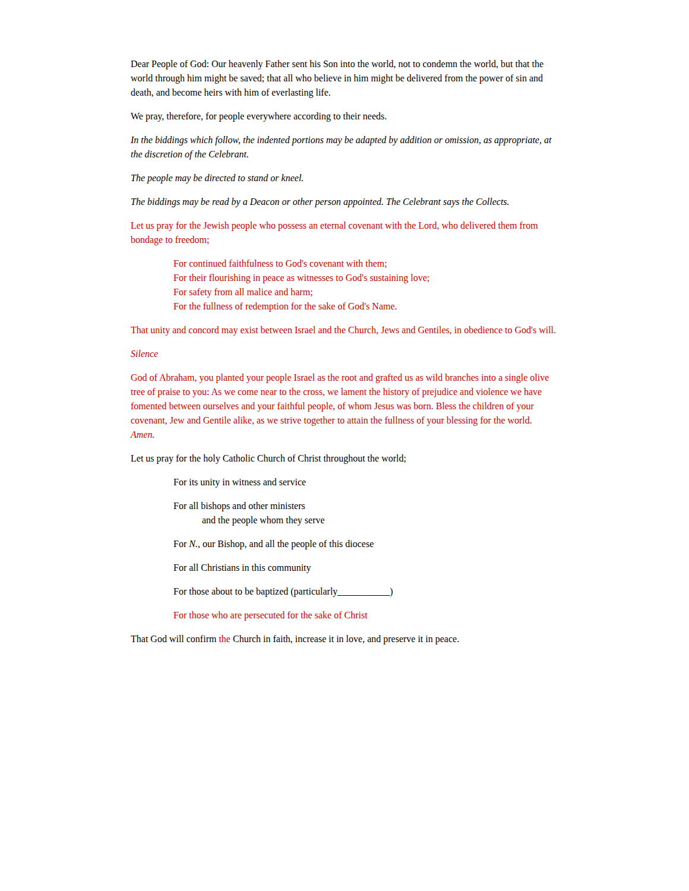Dear People of God: Our heavenly Father sent his Son into the world, not to condemn the world, but that the world through him might be saved; that all who believe in him might be delivered from the power of sin and death, and become heirs with him of everlasting life.
We pray, therefore, for people everywhere according to their needs.
In the biddings which follow, the indented portions may be adapted by addition or omission, as appropriate, at the discretion of the Celebrant.
The people may be directed to stand or kneel.
The biddings may be read by a Deacon or other person appointed. The Celebrant says the Collects.
Let us pray for the Jewish people who possess an eternal covenant with the Lord, who delivered them from bondage to freedom;
For continued faithfulness to God's covenant with them;
For their flourishing in peace as witnesses to God's sustaining love;
For safety from all malice and harm;
For the fullness of redemption for the sake of God's Name.
That unity and concord may exist between Israel and the Church, Jews and Gentiles, in obedience to God's will.
Silence
God of Abraham, you planted your people Israel as the root and grafted us as wild branches into a single olive tree of praise to you: As we come near to the cross, we lament the history of prejudice and violence we have fomented between ourselves and your faithful people, of whom Jesus was born. Bless the children of your covenant, Jew and Gentile alike, as we strive together to attain the fullness of your blessing for the world. Amen.
Let us pray for the holy Catholic Church of Christ throughout the world;
For its unity in witness and service
For all bishops and other ministers
and the people whom they serve
For N., our Bishop, and all the people of this diocese
For all Christians in this community
For those about to be baptized (particularly___________)
For those who are persecuted for the sake of Christ
That God will confirm the Church in faith, increase it in love, and preserve it in peace.